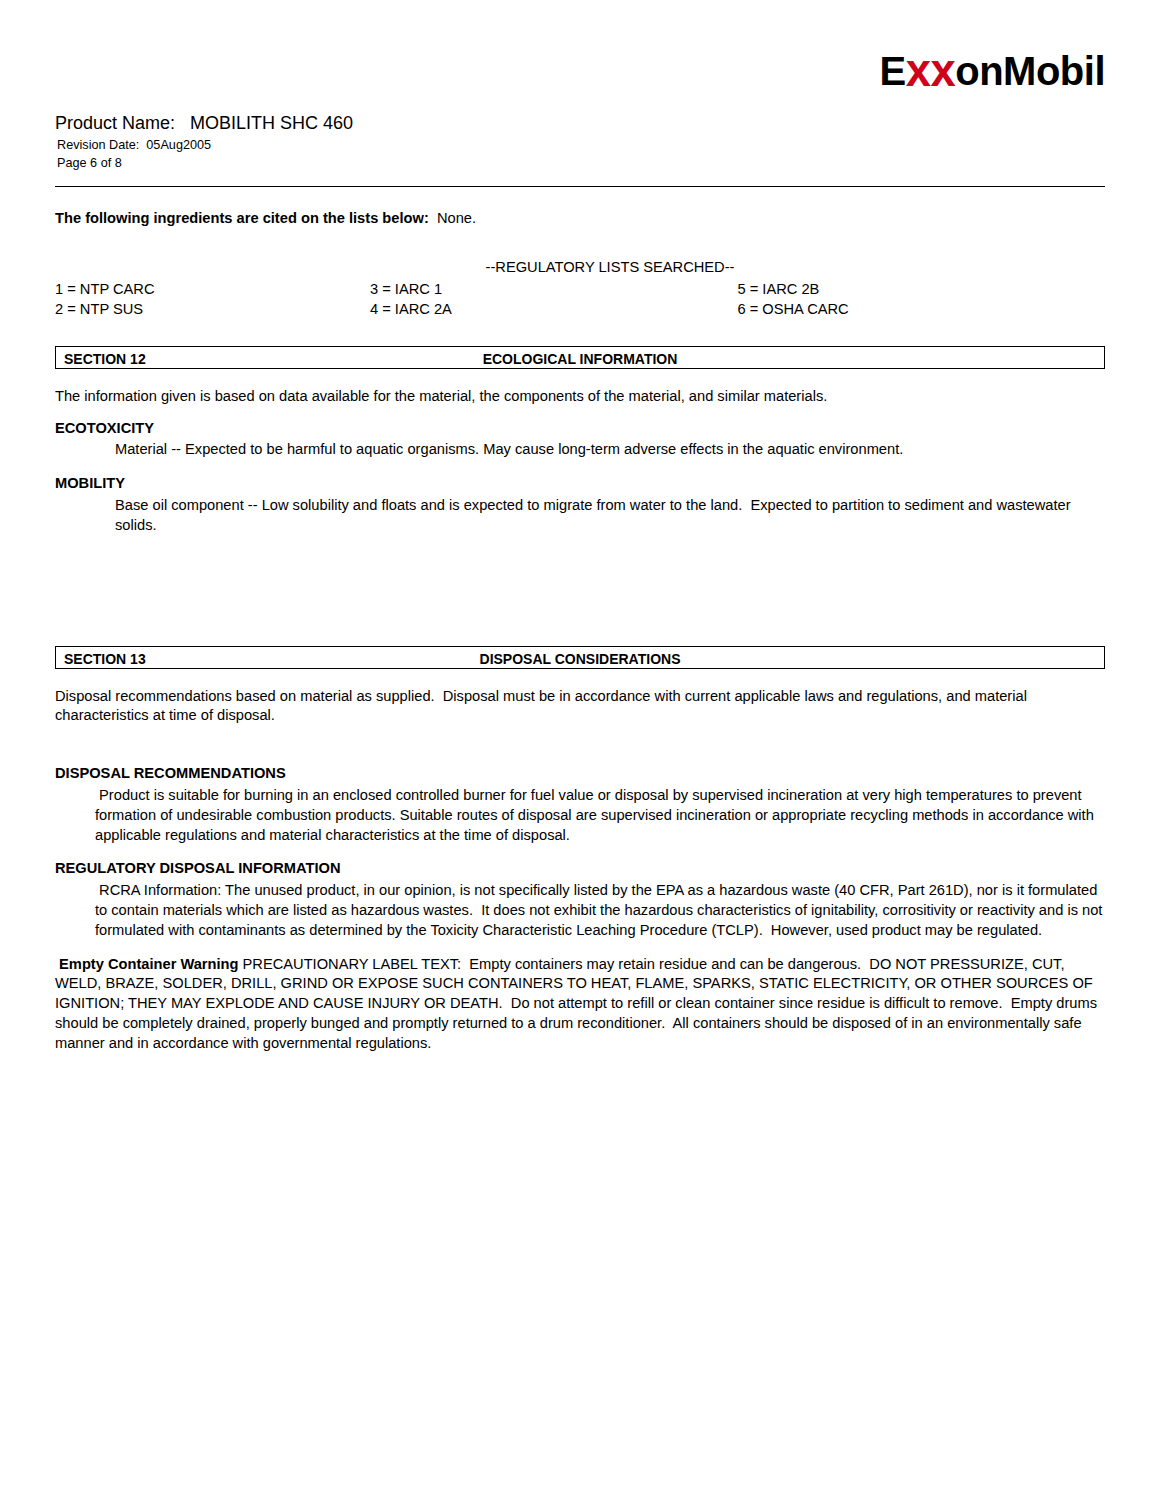ExxonMobil
Product Name: MOBILITH SHC 460
Revision Date: 05Aug2005
Page 6 of 8
The following ingredients are cited on the lists below: None.
--REGULATORY LISTS SEARCHED--
| 1 = NTP CARC | 3 = IARC 1 | 5 = IARC 2B |
| 2 = NTP SUS | 4 = IARC 2A | 6 = OSHA CARC |
SECTION 12 ECOLOGICAL INFORMATION
The information given is based on data available for the material, the components of the material, and similar materials.
ECOTOXICITY
Material -- Expected to be harmful to aquatic organisms. May cause long-term adverse effects in the aquatic environment.
MOBILITY
Base oil component -- Low solubility and floats and is expected to migrate from water to the land. Expected to partition to sediment and wastewater solids.
SECTION 13 DISPOSAL CONSIDERATIONS
Disposal recommendations based on material as supplied. Disposal must be in accordance with current applicable laws and regulations, and material characteristics at time of disposal.
DISPOSAL RECOMMENDATIONS
Product is suitable for burning in an enclosed controlled burner for fuel value or disposal by supervised incineration at very high temperatures to prevent formation of undesirable combustion products. Suitable routes of disposal are supervised incineration or appropriate recycling methods in accordance with applicable regulations and material characteristics at the time of disposal.
REGULATORY DISPOSAL INFORMATION
RCRA Information: The unused product, in our opinion, is not specifically listed by the EPA as a hazardous waste (40 CFR, Part 261D), nor is it formulated to contain materials which are listed as hazardous wastes. It does not exhibit the hazardous characteristics of ignitability, corrositivity or reactivity and is not formulated with contaminants as determined by the Toxicity Characteristic Leaching Procedure (TCLP). However, used product may be regulated.
Empty Container Warning PRECAUTIONARY LABEL TEXT: Empty containers may retain residue and can be dangerous. DO NOT PRESSURIZE, CUT, WELD, BRAZE, SOLDER, DRILL, GRIND OR EXPOSE SUCH CONTAINERS TO HEAT, FLAME, SPARKS, STATIC ELECTRICITY, OR OTHER SOURCES OF IGNITION; THEY MAY EXPLODE AND CAUSE INJURY OR DEATH. Do not attempt to refill or clean container since residue is difficult to remove. Empty drums should be completely drained, properly bunged and promptly returned to a drum reconditioner. All containers should be disposed of in an environmentally safe manner and in accordance with governmental regulations.